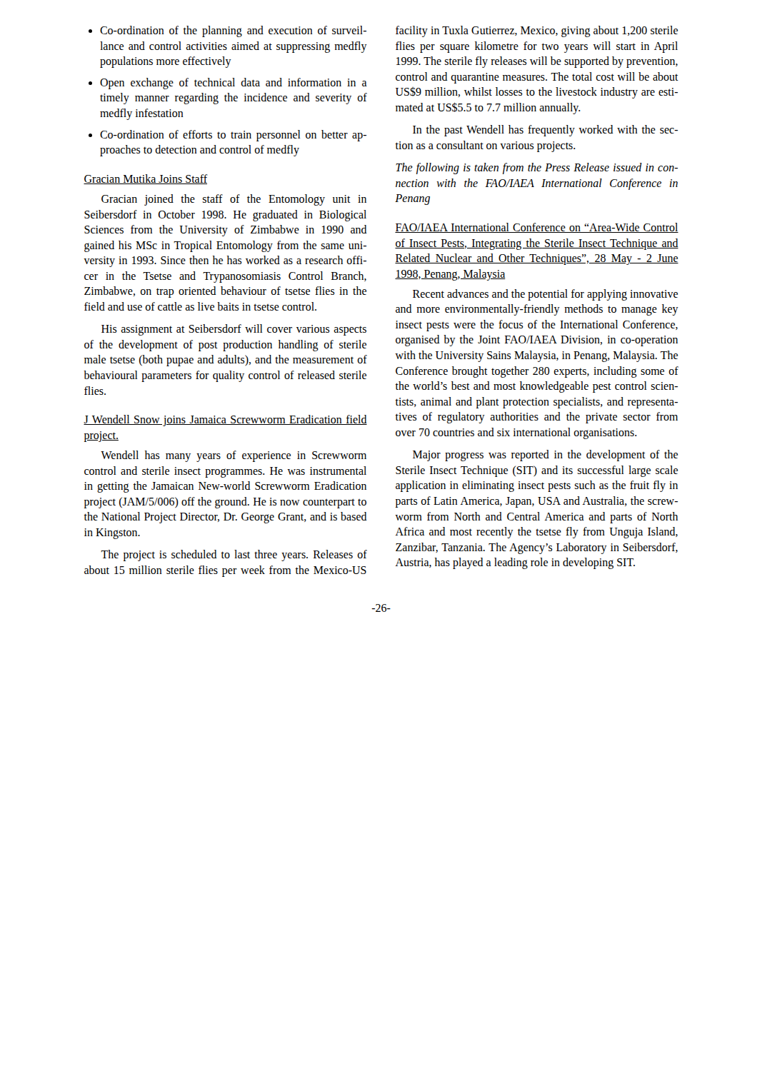Co-ordination of the planning and execution of surveillance and control activities aimed at suppressing medfly populations more effectively
Open exchange of technical data and information in a timely manner regarding the incidence and severity of medfly infestation
Co-ordination of efforts to train personnel on better approaches to detection and control of medfly
Gracian Mutika Joins Staff
Gracian joined the staff of the Entomology unit in Seibersdorf in October 1998. He graduated in Biological Sciences from the University of Zimbabwe in 1990 and gained his MSc in Tropical Entomology from the same university in 1993. Since then he has worked as a research officer in the Tsetse and Trypanosomiasis Control Branch, Zimbabwe, on trap oriented behaviour of tsetse flies in the field and use of cattle as live baits in tsetse control.
His assignment at Seibersdorf will cover various aspects of the development of post production handling of sterile male tsetse (both pupae and adults), and the measurement of behavioural parameters for quality control of released sterile flies.
J Wendell Snow joins Jamaica Screwworm Eradication field project.
Wendell has many years of experience in Screwworm control and sterile insect programmes. He was instrumental in getting the Jamaican New-world Screwworm Eradication project (JAM/5/006) off the ground. He is now counterpart to the National Project Director, Dr. George Grant, and is based in Kingston.
The project is scheduled to last three years. Releases of about 15 million sterile flies per week from the Mexico-US facility in Tuxla Gutierrez, Mexico, giving about 1,200 sterile flies per square kilometre for two years will start in April 1999. The sterile fly releases will be supported by prevention, control and quarantine measures. The total cost will be about US$9 million, whilst losses to the livestock industry are estimated at US$5.5 to 7.7 million annually.
In the past Wendell has frequently worked with the section as a consultant on various projects.
The following is taken from the Press Release issued in connection with the FAO/IAEA International Conference in Penang
FAO/IAEA International Conference on “Area-Wide Control of Insect Pests, Integrating the Sterile Insect Technique and Related Nuclear and Other Techniques”, 28 May - 2 June 1998, Penang, Malaysia
Recent advances and the potential for applying innovative and more environmentally-friendly methods to manage key insect pests were the focus of the International Conference, organised by the Joint FAO/IAEA Division, in co-operation with the University Sains Malaysia, in Penang, Malaysia. The Conference brought together 280 experts, including some of the world’s best and most knowledgeable pest control scientists, animal and plant protection specialists, and representatives of regulatory authorities and the private sector from over 70 countries and six international organisations.
Major progress was reported in the development of the Sterile Insect Technique (SIT) and its successful large scale application in eliminating insect pests such as the fruit fly in parts of Latin America, Japan, USA and Australia, the screwworm from North and Central America and parts of North Africa and most recently the tsetse fly from Unguja Island, Zanzibar, Tanzania. The Agency’s Laboratory in Seibersdorf, Austria, has played a leading role in developing SIT.
-26-